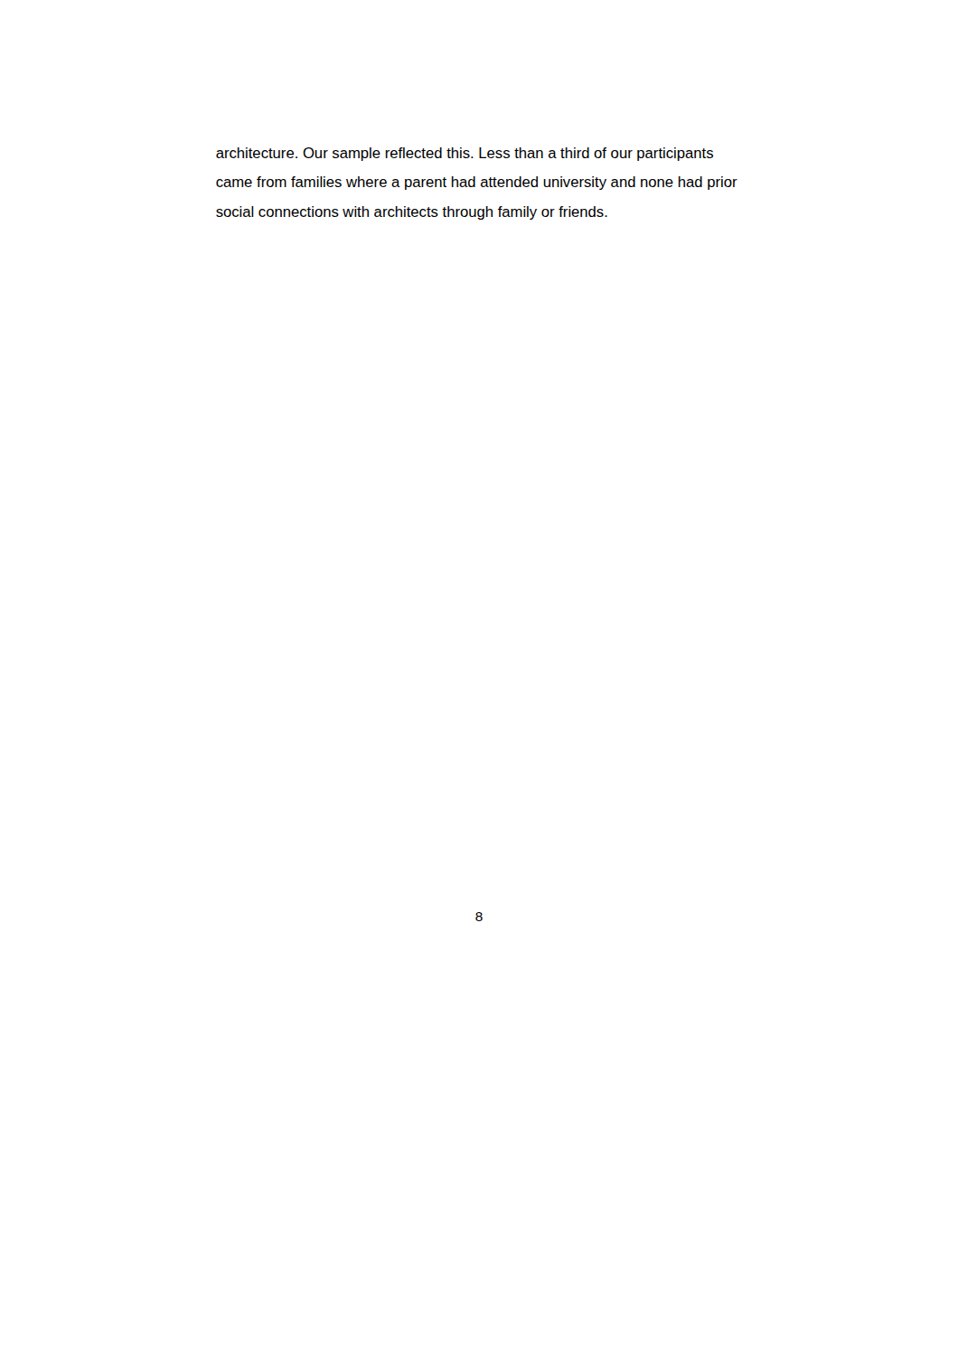architecture. Our sample reflected this. Less than a third of our participants came from families where a parent had attended university and none had prior social connections with architects through family or friends.
8